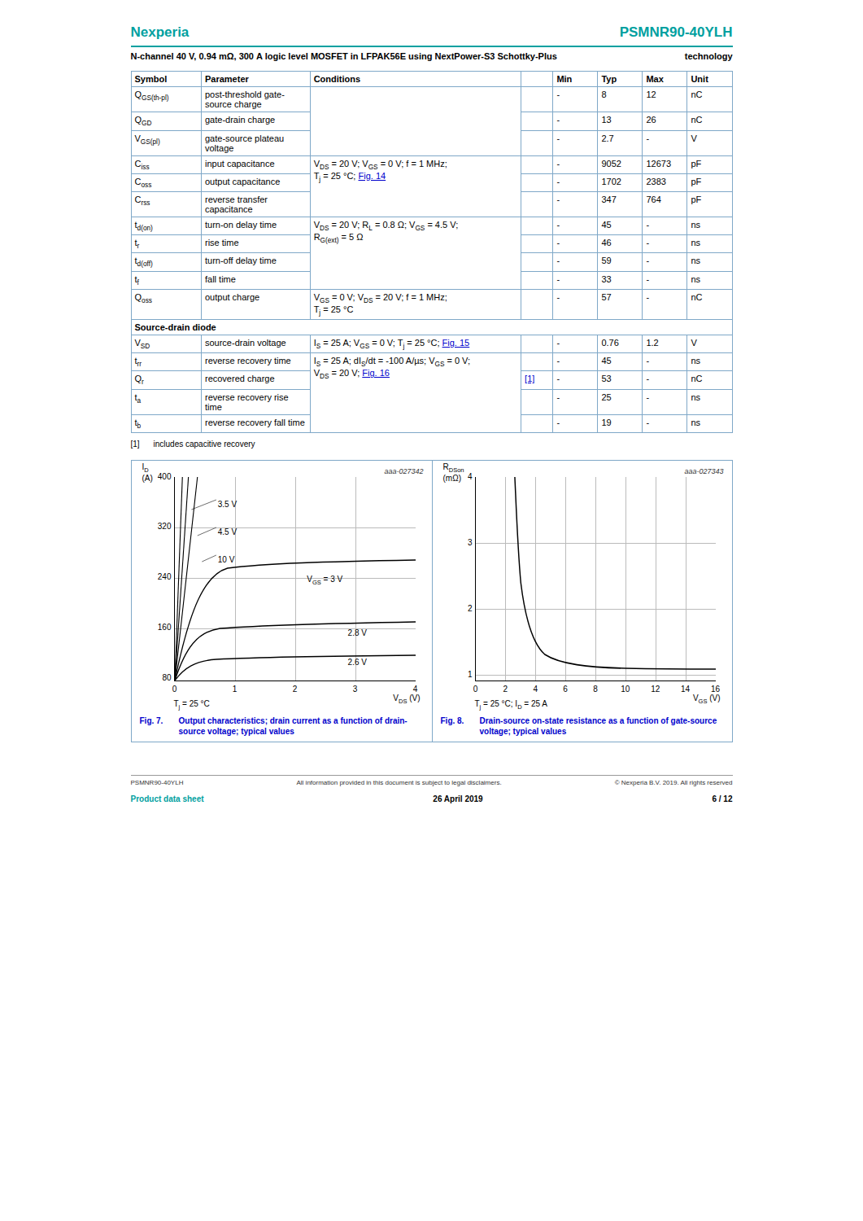Nexperia
PSMNR90-40YLH
N-channel 40 V, 0.94 mΩ, 300 A logic level MOSFET in LFPAK56E using NextPower-S3 Schottky-Plus technology
| Symbol | Parameter | Conditions | | Min | Typ | Max | Unit |
| --- | --- | --- | --- | --- | --- | --- | --- |
| Q GS(th-pl) | post-threshold gate-source charge | | | - | 8 | 12 | nC |
| Q GD | gate-drain charge | | - | 13 | 26 | nC |
| V GS(pl) | gate-source plateau voltage | | - | 2.7 | - | V |
| C iss | input capacitance | V DS = 20 V; V GS = 0 V; f = 1 MHz; T j = 25 °C; Fig. 14 | | - | 9052 | 12673 | pF |
| C oss | output capacitance | | - | 1702 | 2383 | pF |
| C rss | reverse transfer capacitance | | - | 347 | 764 | pF |
| t d(on) | turn-on delay time | V DS = 20 V; R L = 0.8 Ω; V GS = 4.5 V; R G(ext) = 5 Ω | | - | 45 | - | ns |
| t r | rise time | | - | 46 | - | ns |
| t d(off) | turn-off delay time | | - | 59 | - | ns |
| t f | fall time | | - | 33 | - | ns |
| Q oss | output charge | V GS = 0 V; V DS = 20 V; f = 1 MHz; T j = 25 °C | | - | 57 | - | nC |
| Source-drain diode |
| V SD | source-drain voltage | I S = 25 A; V GS = 0 V; T j = 25 °C; Fig. 15 | | - | 0.76 | 1.2 | V |
| t rr | reverse recovery time | I S = 25 A; dI S /dt = -100 A/µs; V GS = 0 V; V DS = 20 V; Fig. 16 | | - | 45 | - | ns |
| Q r | recovered charge | [1] | - | 53 | - | nC |
| t a | reverse recovery rise time | | - | 25 | - | ns |
| t b | reverse recovery fall time | | - | 19 | - | ns |
[1] includes capacitive recovery
aaa-027342
ID
(A)
400
320
240
160
80
0
0
1
2
3
4
VDS (V)
3.5 V
4.5 V
10 V
VGS = 3 V
2.8 V
2.6 V
Tj = 25 °C
Fig. 7. Output characteristics; drain current as a function of drain-source voltage; typical values
aaa-027343
RDSon
(mΩ)
4
3
2
1
0
2
4
6
8
10
12
14
16
VGS (V)
Tj = 25 °C; ID = 25 A
Fig. 8. Drain-source on-state resistance as a function of gate-source voltage; typical values
PSMNR90-40YLH
All information provided in this document is subject to legal disclaimers.
© Nexperia B.V. 2019. All rights reserved
Product data sheet
26 April 2019
6 / 12